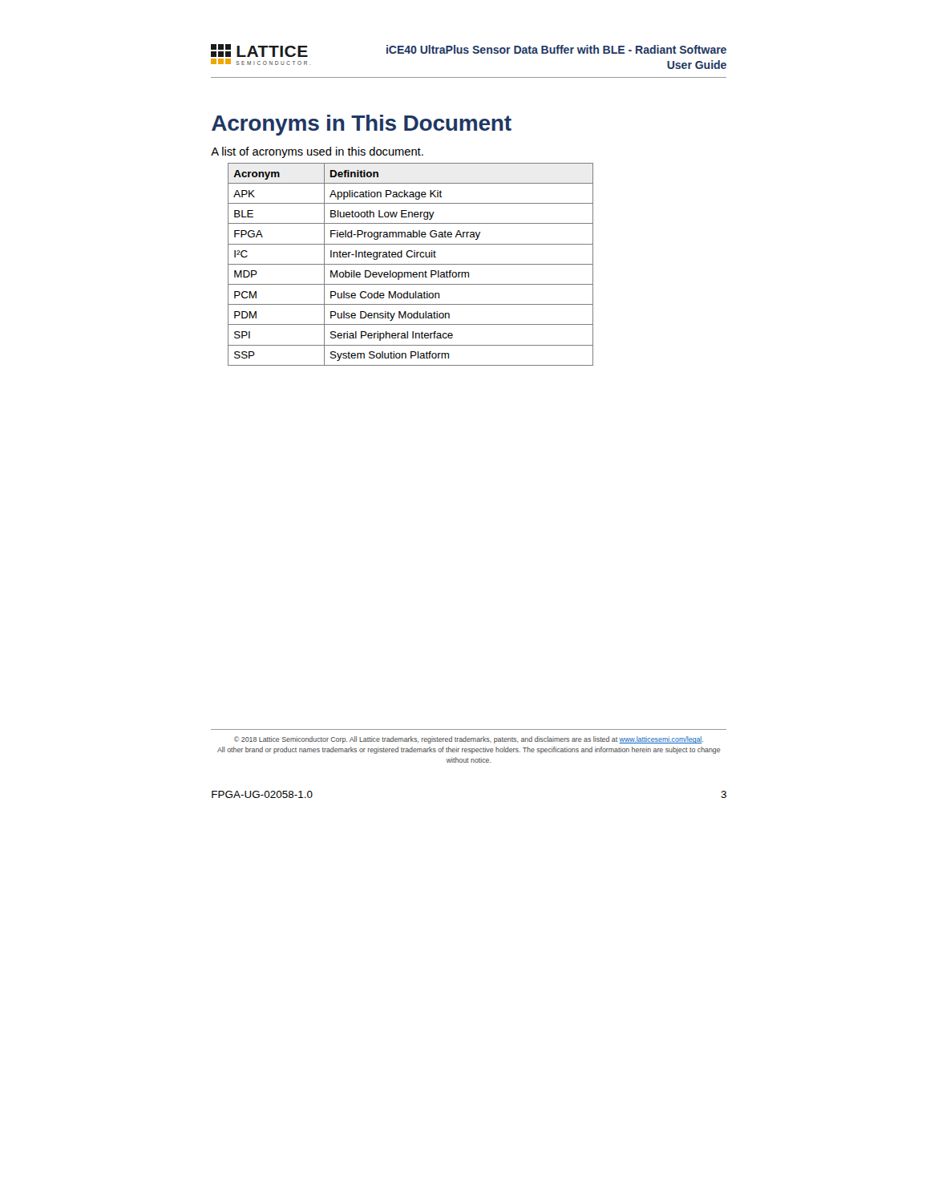LATTICE
SEMICONDUCTOR.
iCE40 UltraPlus Sensor Data Buffer with BLE - Radiant Software
User Guide
Acronyms in This Document
A list of acronyms used in this document.
| Acronym | Definition |
| --- | --- |
| APK | Application Package Kit |
| BLE | Bluetooth Low Energy |
| FPGA | Field-Programmable Gate Array |
| I²C | Inter-Integrated Circuit |
| MDP | Mobile Development Platform |
| PCM | Pulse Code Modulation |
| PDM | Pulse Density Modulation |
| SPI | Serial Peripheral Interface |
| SSP | System Solution Platform |
© 2018 Lattice Semiconductor Corp. All Lattice trademarks, registered trademarks, patents, and disclaimers are as listed at www.latticesemi.com/legal.
All other brand or product names trademarks or registered trademarks of their respective holders. The specifications and information herein are subject to change without notice.
FPGA-UG-02058-1.0 3